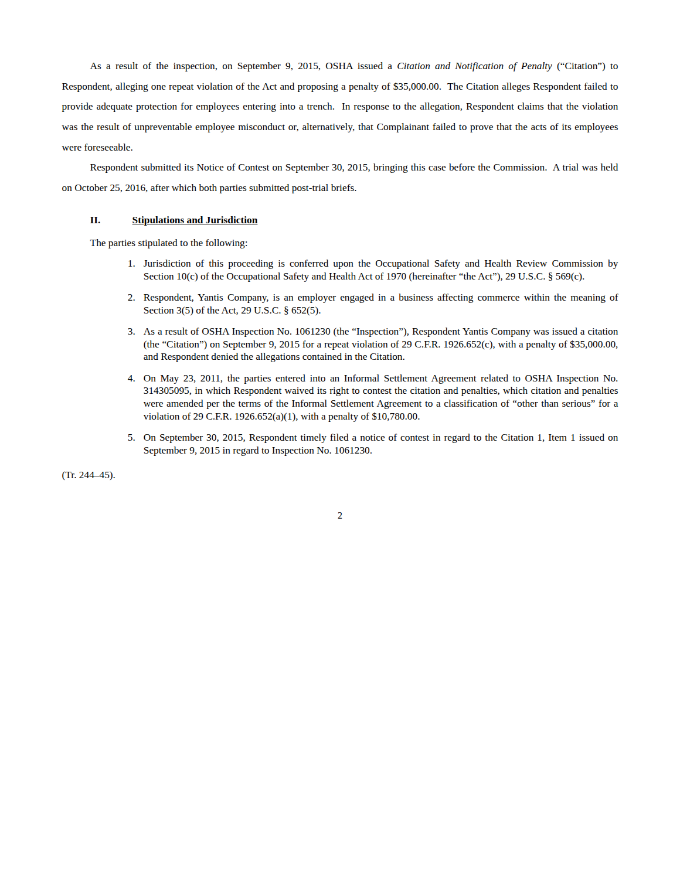As a result of the inspection, on September 9, 2015, OSHA issued a Citation and Notification of Penalty (“Citation”) to Respondent, alleging one repeat violation of the Act and proposing a penalty of $35,000.00. The Citation alleges Respondent failed to provide adequate protection for employees entering into a trench. In response to the allegation, Respondent claims that the violation was the result of unpreventable employee misconduct or, alternatively, that Complainant failed to prove that the acts of its employees were foreseeable.
Respondent submitted its Notice of Contest on September 30, 2015, bringing this case before the Commission. A trial was held on October 25, 2016, after which both parties submitted post-trial briefs.
II. Stipulations and Jurisdiction
The parties stipulated to the following:
Jurisdiction of this proceeding is conferred upon the Occupational Safety and Health Review Commission by Section 10(c) of the Occupational Safety and Health Act of 1970 (hereinafter “the Act”), 29 U.S.C. § 569(c).
Respondent, Yantis Company, is an employer engaged in a business affecting commerce within the meaning of Section 3(5) of the Act, 29 U.S.C. § 652(5).
As a result of OSHA Inspection No. 1061230 (the “Inspection”), Respondent Yantis Company was issued a citation (the “Citation”) on September 9, 2015 for a repeat violation of 29 C.F.R. 1926.652(c), with a penalty of $35,000.00, and Respondent denied the allegations contained in the Citation.
On May 23, 2011, the parties entered into an Informal Settlement Agreement related to OSHA Inspection No. 314305095, in which Respondent waived its right to contest the citation and penalties, which citation and penalties were amended per the terms of the Informal Settlement Agreement to a classification of “other than serious” for a violation of 29 C.F.R. 1926.652(a)(1), with a penalty of $10,780.00.
On September 30, 2015, Respondent timely filed a notice of contest in regard to the Citation 1, Item 1 issued on September 9, 2015 in regard to Inspection No. 1061230.
(Tr. 244–45).
2